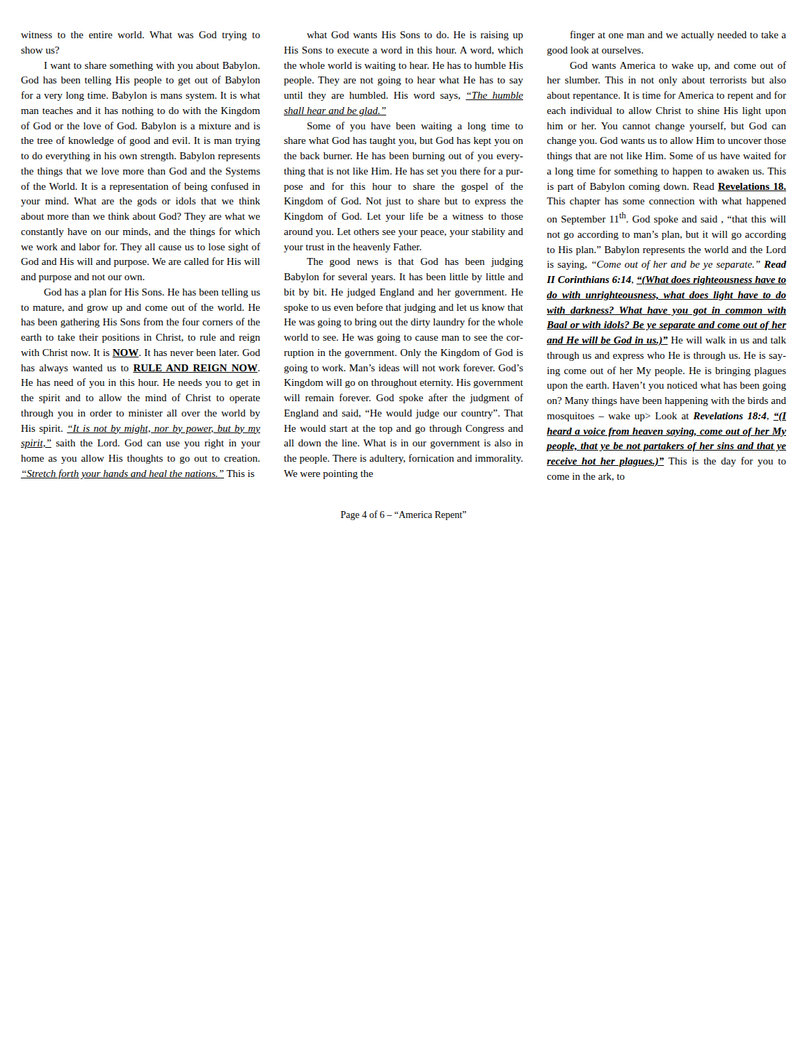witness to the entire world. What was God trying to show us?
I want to share something with you about Babylon. God has been telling His people to get out of Babylon for a very long time. Babylon is mans system. It is what man teaches and it has nothing to do with the Kingdom of God or the love of God. Babylon is a mixture and is the tree of knowledge of good and evil. It is man trying to do everything in his own strength. Babylon represents the things that we love more than God and the Systems of the World. It is a representation of being confused in your mind. What are the gods or idols that we think about more than we think about God? They are what we constantly have on our minds, and the things for which we work and labor for. They all cause us to lose sight of God and His will and purpose. We are called for His will and purpose and not our own.
God has a plan for His Sons. He has been telling us to mature, and grow up and come out of the world. He has been gathering His Sons from the four corners of the earth to take their positions in Christ, to rule and reign with Christ now. It is NOW. It has never been later. God has always wanted us to RULE AND REIGN NOW. He has need of you in this hour. He needs you to get in the spirit and to allow the mind of Christ to operate through you in order to minister all over the world by His spirit. “It is not by might, nor by power, but by my spirit,” saith the Lord. God can use you right in your home as you allow His thoughts to go out to creation. “Stretch forth your hands and heal the nations.” This is
what God wants His Sons to do. He is raising up His Sons to execute a word in this hour. A word, which the whole world is waiting to hear. He has to humble His people. They are not going to hear what He has to say until they are humbled. His word says, “The humble shall hear and be glad.”
Some of you have been waiting a long time to share what God has taught you, but God has kept you on the back burner. He has been burning out of you everything that is not like Him. He has set you there for a purpose and for this hour to share the gospel of the Kingdom of God. Not just to share but to express the Kingdom of God. Let your life be a witness to those around you. Let others see your peace, your stability and your trust in the heavenly Father.
The good news is that God has been judging Babylon for several years. It has been little by little and bit by bit. He judged England and her government. He spoke to us even before that judging and let us know that He was going to bring out the dirty laundry for the whole world to see. He was going to cause man to see the corruption in the government. Only the Kingdom of God is going to work. Man’s ideas will not work forever. God’s Kingdom will go on throughout eternity. His government will remain forever. God spoke after the judgment of England and said, “He would judge our country”. That He would start at the top and go through Congress and all down the line. What is in our government is also in the people. There is adultery, fornication and immorality. We were pointing the
finger at one man and we actually needed to take a good look at ourselves.
God wants America to wake up, and come out of her slumber. This in not only about terrorists but also about repentance. It is time for America to repent and for each individual to allow Christ to shine His light upon him or her. You cannot change yourself, but God can change you. God wants us to allow Him to uncover those things that are not like Him. Some of us have waited for a long time for something to happen to awaken us. This is part of Babylon coming down. Read Revelations 18. This chapter has some connection with what happened on September 11th. God spoke and said , “that this will not go according to man’s plan, but it will go according to His plan.” Babylon represents the world and the Lord is saying, “Come out of her and be ye separate.” Read II Corinthians 6:14, “(What does righteousness have to do with unrighteousness, what does light have to do with darkness? What have you got in common with Baal or with idols? Be ye separate and come out of her and He will be God in us.)” He will walk in us and talk through us and express who He is through us. He is saying come out of her My people. He is bringing plagues upon the earth. Haven’t you noticed what has been going on? Many things have been happening with the birds and mosquitoes – wake up> Look at Revelations 18:4, “(I heard a voice from heaven saying, come out of her My people, that ye be not partakers of her sins and that ye receive hot her plagues.)” This is the day for you to come in the ark, to
Page 4 of 6 – “America Repent”